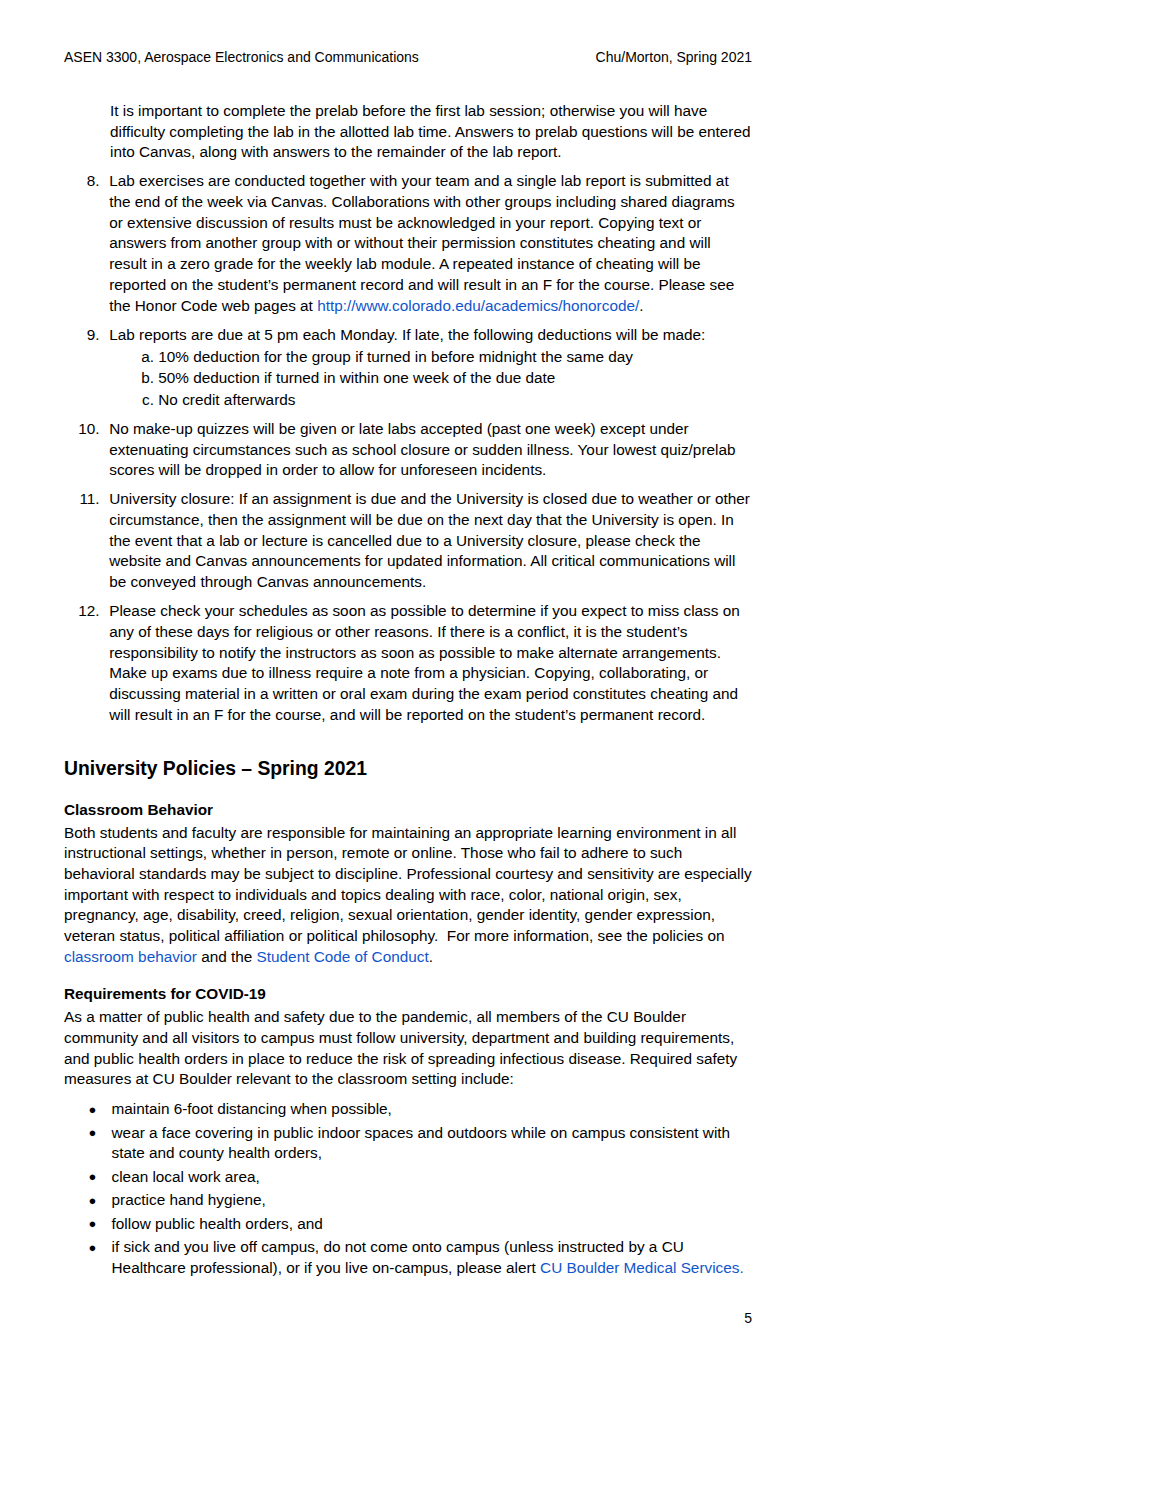ASEN 3300, Aerospace Electronics and Communications
Chu/Morton, Spring 2021
It is important to complete the prelab before the first lab session; otherwise you will have difficulty completing the lab in the allotted lab time. Answers to prelab questions will be entered into Canvas, along with answers to the remainder of the lab report.
Lab exercises are conducted together with your team and a single lab report is submitted at the end of the week via Canvas. Collaborations with other groups including shared diagrams or extensive discussion of results must be acknowledged in your report. Copying text or answers from another group with or without their permission constitutes cheating and will result in a zero grade for the weekly lab module. A repeated instance of cheating will be reported on the student’s permanent record and will result in an F for the course. Please see the Honor Code web pages at http://www.colorado.edu/academics/honorcode/.
Lab reports are due at 5 pm each Monday. If late, the following deductions will be made:
10% deduction for the group if turned in before midnight the same day
50% deduction if turned in within one week of the due date
No credit afterwards
No make-up quizzes will be given or late labs accepted (past one week) except under extenuating circumstances such as school closure or sudden illness. Your lowest quiz/prelab scores will be dropped in order to allow for unforeseen incidents.
University closure: If an assignment is due and the University is closed due to weather or other circumstance, then the assignment will be due on the next day that the University is open. In the event that a lab or lecture is cancelled due to a University closure, please check the website and Canvas announcements for updated information. All critical communications will be conveyed through Canvas announcements.
Please check your schedules as soon as possible to determine if you expect to miss class on any of these days for religious or other reasons. If there is a conflict, it is the student’s responsibility to notify the instructors as soon as possible to make alternate arrangements. Make up exams due to illness require a note from a physician. Copying, collaborating, or discussing material in a written or oral exam during the exam period constitutes cheating and will result in an F for the course, and will be reported on the student’s permanent record.
University Policies – Spring 2021
Classroom Behavior
Both students and faculty are responsible for maintaining an appropriate learning environment in all instructional settings, whether in person, remote or online. Those who fail to adhere to such behavioral standards may be subject to discipline. Professional courtesy and sensitivity are especially important with respect to individuals and topics dealing with race, color, national origin, sex, pregnancy, age, disability, creed, religion, sexual orientation, gender identity, gender expression, veteran status, political affiliation or political philosophy. For more information, see the policies on classroom behavior and the Student Code of Conduct.
Requirements for COVID-19
As a matter of public health and safety due to the pandemic, all members of the CU Boulder community and all visitors to campus must follow university, department and building requirements, and public health orders in place to reduce the risk of spreading infectious disease. Required safety measures at CU Boulder relevant to the classroom setting include:
maintain 6-foot distancing when possible,
wear a face covering in public indoor spaces and outdoors while on campus consistent with state and county health orders,
clean local work area,
practice hand hygiene,
follow public health orders, and
if sick and you live off campus, do not come onto campus (unless instructed by a CU Healthcare professional), or if you live on-campus, please alert CU Boulder Medical Services.
5